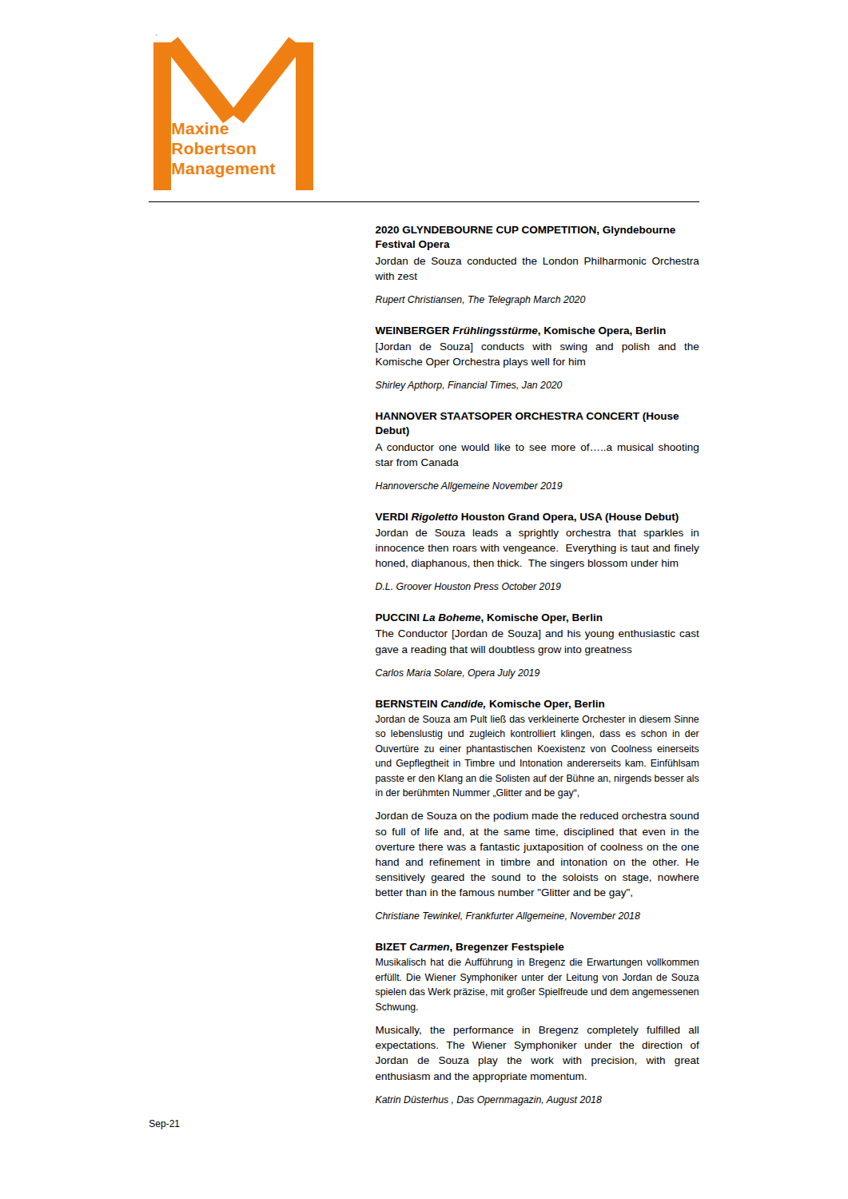`
Maxine
Robertson
Management
2020 GLYNDEBOURNE CUP COMPETITION, Glyndebourne Festival Opera
Jordan de Souza conducted the London Philharmonic Orchestra with zest
Rupert Christiansen, The Telegraph March 2020
WEINBERGER Frühlingsstürme, Komische Opera, Berlin
[Jordan de Souza] conducts with swing and polish and the Komische Oper Orchestra plays well for him
Shirley Apthorp, Financial Times, Jan 2020
HANNOVER STAATSOPER ORCHESTRA CONCERT (House Debut)
A conductor one would like to see more of…..a musical shooting star from Canada
Hannoversche Allgemeine November 2019
VERDI Rigoletto Houston Grand Opera, USA (House Debut)
Jordan de Souza leads a sprightly orchestra that sparkles in innocence then roars with vengeance. Everything is taut and finely honed, diaphanous, then thick. The singers blossom under him
D.L. Groover Houston Press October 2019
PUCCINI La Boheme, Komische Oper, Berlin
The Conductor [Jordan de Souza] and his young enthusiastic cast gave a reading that will doubtless grow into greatness
Carlos Maria Solare, Opera July 2019
BERNSTEIN Candide, Komische Oper, Berlin
Jordan de Souza am Pult ließ das verkleinerte Orchester in diesem Sinne so lebenslustig und zugleich kontrolliert klingen, dass es schon in der Ouvertüre zu einer phantastischen Koexistenz von Coolness einerseits und Gepflegtheit in Timbre und Intonation andererseits kam. Einfühlsam passte er den Klang an die Solisten auf der Bühne an, nirgends besser als in der berühmten Nummer „Glitter and be gay“,
Jordan de Souza on the podium made the reduced orchestra sound so full of life and, at the same time, disciplined that even in the overture there was a fantastic juxtaposition of coolness on the one hand and refinement in timbre and intonation on the other. He sensitively geared the sound to the soloists on stage, nowhere better than in the famous number "Glitter and be gay",
Christiane Tewinkel, Frankfurter Allgemeine, November 2018
BIZET Carmen, Bregenzer Festspiele
Musikalisch hat die Aufführung in Bregenz die Erwartungen vollkommen erfüllt. Die Wiener Symphoniker unter der Leitung von Jordan de Souza spielen das Werk präzise, mit großer Spielfreude und dem angemessenen Schwung.
Musically, the performance in Bregenz completely fulfilled all expectations. The Wiener Symphoniker under the direction of Jordan de Souza play the work with precision, with great enthusiasm and the appropriate momentum.
Katrin Düsterhus , Das Opernmagazin, August 2018
Sep-21